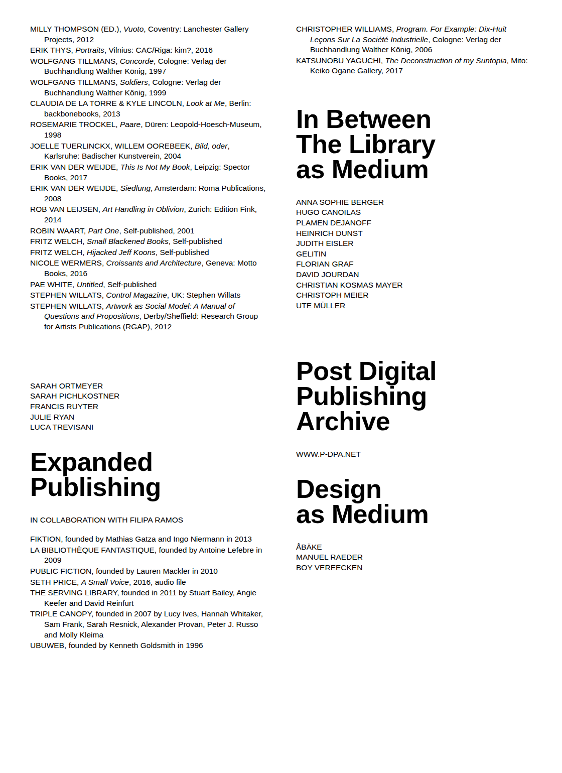MILLY THOMPSON (ED.), Vuoto, Coventry: Lanchester Gallery Projects, 2012
ERIK THYS, Portraits, Vilnius: CAC/Riga: kim?, 2016
WOLFGANG TILLMANS, Concorde, Cologne: Verlag der Buchhandlung Walther König, 1997
WOLFGANG TILLMANS, Soldiers, Cologne: Verlag der Buchhandlung Walther König, 1999
CLAUDIA DE LA TORRE & KYLE LINCOLN, Look at Me, Berlin: backbonebooks, 2013
ROSEMARIE TROCKEL, Paare, Düren: Leopold-Hoesch-Museum, 1998
JOELLE TUERLINCKX, WILLEM OOREBEEK, Bild, oder, Karlsruhe: Badischer Kunstverein, 2004
ERIK VAN DER WEIJDE, This Is Not My Book, Leipzig: Spector Books, 2017
ERIK VAN DER WEIJDE, Siedlung, Amsterdam: Roma Publications, 2008
ROB VAN LEIJSEN, Art Handling in Oblivion, Zurich: Edition Fink, 2014
ROBIN WAART, Part One, Self-published, 2001
FRITZ WELCH, Small Blackened Books, Self-published
FRITZ WELCH, Hijacked Jeff Koons, Self-published
NICOLE WERMERS, Croissants and Architecture, Geneva: Motto Books, 2016
PAE WHITE, Untitled, Self-published
STEPHEN WILLATS, Control Magazine, UK: Stephen Willats
STEPHEN WILLATS, Artwork as Social Model: A Manual of Questions and Propositions, Derby/Sheffield: Research Group for Artists Publications (RGAP), 2012
SARAH ORTMEYER
SARAH PICHLKOSTNER
FRANCIS RUYTER
JULIE RYAN
LUCA TREVISANI
Expanded
Publishing
IN COLLABORATION WITH FILIPA RAMOS
FIKTION, founded by Mathias Gatza and Ingo Niermann in 2013
LA BIBLIOTHÈQUE FANTASTIQUE, founded by Antoine Lefebre in 2009
PUBLIC FICTION, founded by Lauren Mackler in 2010
SETH PRICE, A Small Voice, 2016, audio file
THE SERVING LIBRARY, founded in 2011 by Stuart Bailey, Angie Keefer and David Reinfurt
TRIPLE CANOPY, founded in 2007 by Lucy Ives, Hannah Whitaker, Sam Frank, Sarah Resnick, Alexander Provan, Peter J. Russo and Molly Kleima
UBUWEB, founded by Kenneth Goldsmith in 1996
CHRISTOPHER WILLIAMS, Program. For Example: Dix-Huit Leçons Sur La Société Industrielle, Cologne: Verlag der Buchhandlung Walther König, 2006
KATSUNOBU YAGUCHI, The Deconstruction of my Suntopia, Mito: Keiko Ogane Gallery, 2017
In Between
The Library
as Medium
ANNA SOPHIE BERGER
HUGO CANOILAS
PLAMEN DEJANOFF
HEINRICH DUNST
JUDITH EISLER
GELITIN
FLORIAN GRAF
DAVID JOURDAN
CHRISTIAN KOSMAS MAYER
CHRISTOPH MEIER
UTE MÜLLER
Post Digital
Publishing
Archive
WWW.P-DPA.NET
Design
as Medium
ÅBÄKE
MANUEL RAEDER
BOY VEREECKEN